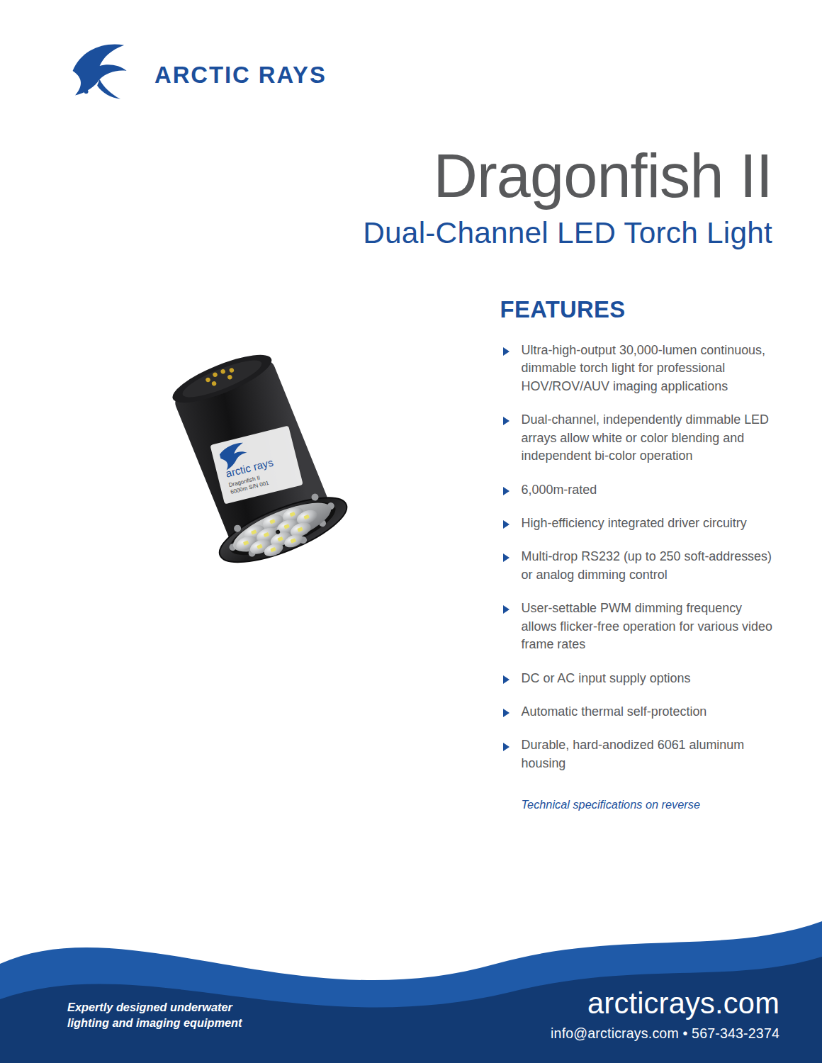ARCTIC RAYS
Dragonfish II
Dual-Channel LED Torch Light
arctic rays Dragonfish II 6000m S/N 001
FEATURES
Ultra-high-output 30,000-lumen continuous, dimmable torch light for professional HOV/ROV/AUV imaging applications
Dual-channel, independently dimmable LED arrays allow white or color blending and independent bi-color operation
6,000m-rated
High-efficiency integrated driver circuitry
Multi-drop RS232 (up to 250 soft-addresses) or analog dimming control
User-settable PWM dimming frequency allows flicker-free operation for various video frame rates
DC or AC input supply options
Automatic thermal self-protection
Durable, hard-anodized 6061 aluminum housing
Technical specifications on reverse
Expertly designed underwater
lighting and imaging equipment
arcticrays.com
info@arcticrays.com • 567-343-2374